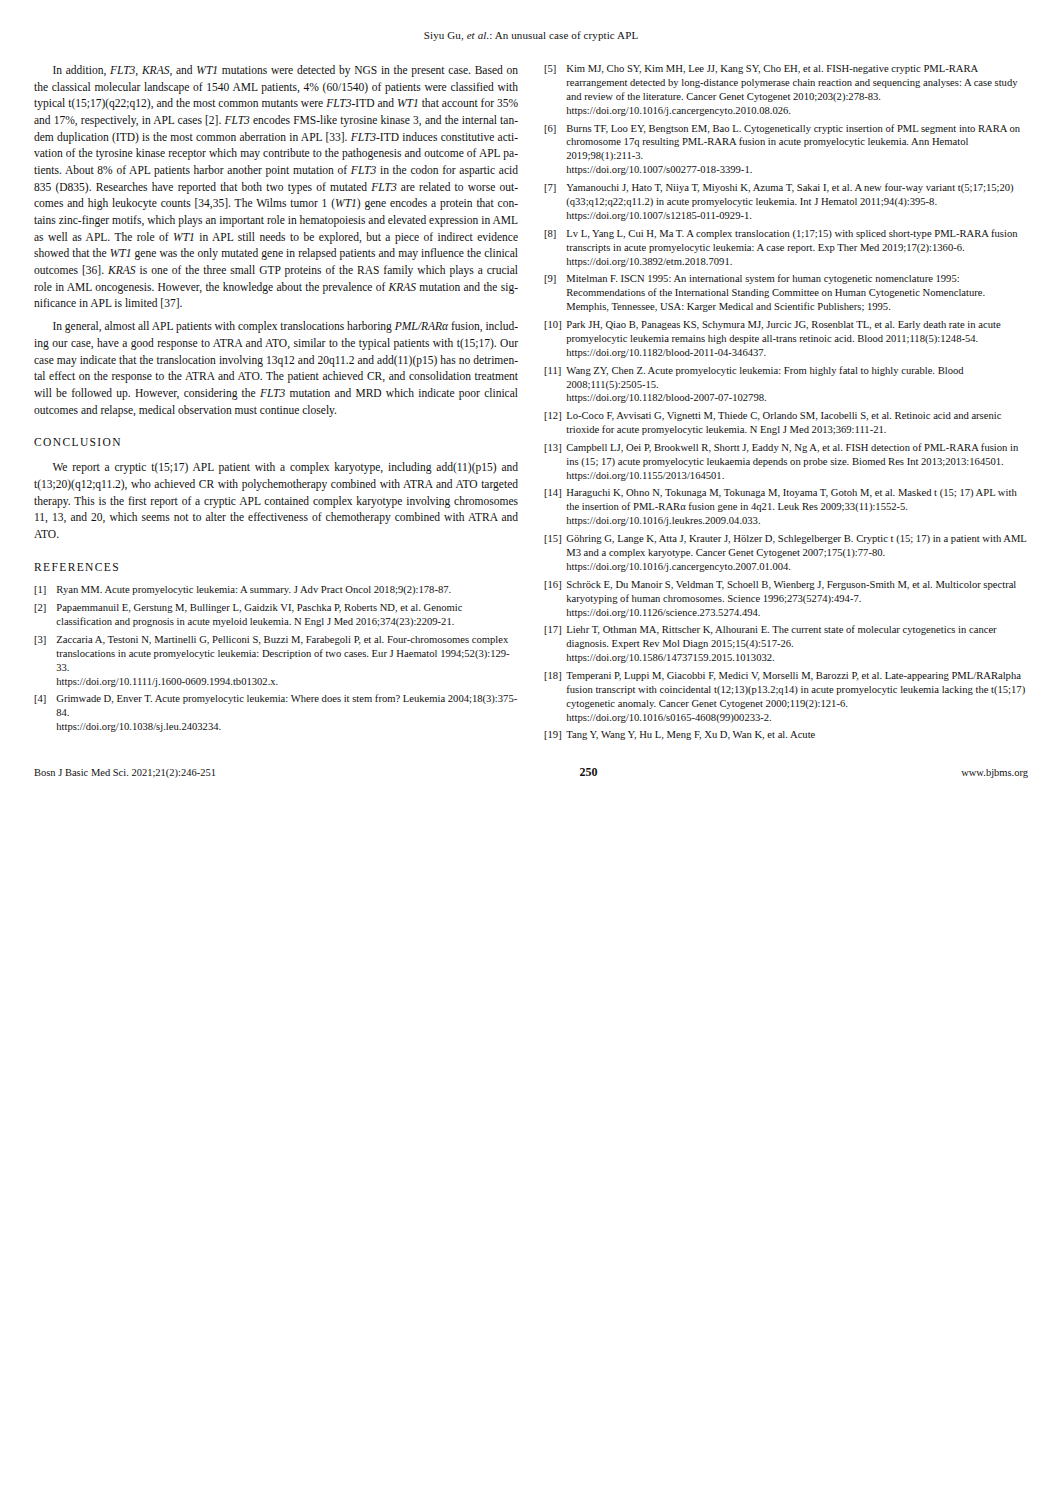Siyu Gu, et al.: An unusual case of cryptic APL
In addition, FLT3, KRAS, and WT1 mutations were detected by NGS in the present case. Based on the classical molecular landscape of 1540 AML patients, 4% (60/1540) of patients were classified with typical t(15;17)(q22;q12), and the most common mutants were FLT3-ITD and WT1 that account for 35% and 17%, respectively, in APL cases [2]. FLT3 encodes FMS-like tyrosine kinase 3, and the internal tandem duplication (ITD) is the most common aberration in APL [33]. FLT3-ITD induces constitutive activation of the tyrosine kinase receptor which may contribute to the pathogenesis and outcome of APL patients. About 8% of APL patients harbor another point mutation of FLT3 in the codon for aspartic acid 835 (D835). Researches have reported that both two types of mutated FLT3 are related to worse outcomes and high leukocyte counts [34,35]. The Wilms tumor 1 (WT1) gene encodes a protein that contains zinc-finger motifs, which plays an important role in hematopoiesis and elevated expression in AML as well as APL. The role of WT1 in APL still needs to be explored, but a piece of indirect evidence showed that the WT1 gene was the only mutated gene in relapsed patients and may influence the clinical outcomes [36]. KRAS is one of the three small GTP proteins of the RAS family which plays a crucial role in AML oncogenesis. However, the knowledge about the prevalence of KRAS mutation and the significance in APL is limited [37].
In general, almost all APL patients with complex translocations harboring PML/RARα fusion, including our case, have a good response to ATRA and ATO, similar to the typical patients with t(15;17). Our case may indicate that the translocation involving 13q12 and 20q11.2 and add(11)(p15) has no detrimental effect on the response to the ATRA and ATO. The patient achieved CR, and consolidation treatment will be followed up. However, considering the FLT3 mutation and MRD which indicate poor clinical outcomes and relapse, medical observation must continue closely.
Conclusion
We report a cryptic t(15;17) APL patient with a complex karyotype, including add(11)(p15) and t(13;20)(q12;q11.2), who achieved CR with polychemotherapy combined with ATRA and ATO targeted therapy. This is the first report of a cryptic APL contained complex karyotype involving chromosomes 11, 13, and 20, which seems not to alter the effectiveness of chemotherapy combined with ATRA and ATO.
References
Ryan MM. Acute promyelocytic leukemia: A summary. J Adv Pract Oncol 2018;9(2):178-87.
Papaemmanuil E, Gerstung M, Bullinger L, Gaidzik VI, Paschka P, Roberts ND, et al. Genomic classification and prognosis in acute myeloid leukemia. N Engl J Med 2016;374(23):2209-21.
Zaccaria A, Testoni N, Martinelli G, Pelliconi S, Buzzi M, Farabegoli P, et al. Four-chromosomes complex translocations in acute promyelocytic leukemia: Description of two cases. Eur J Haematol 1994;52(3):129-33.
https://doi.org/10.1111/j.1600-0609.1994.tb01302.x.
Grimwade D, Enver T. Acute promyelocytic leukemia: Where does it stem from? Leukemia 2004;18(3):375-84.
https://doi.org/10.1038/sj.leu.2403234.
Kim MJ, Cho SY, Kim MH, Lee JJ, Kang SY, Cho EH, et al. FISH-negative cryptic PML-RARA rearrangement detected by long-distance polymerase chain reaction and sequencing analyses: A case study and review of the literature. Cancer Genet Cytogenet 2010;203(2):278-83.
https://doi.org/10.1016/j.cancergencyto.2010.08.026.
Burns TF, Loo EY, Bengtson EM, Bao L. Cytogenetically cryptic insertion of PML segment into RARA on chromosome 17q resulting PML-RARA fusion in acute promyelocytic leukemia. Ann Hematol 2019;98(1):211-3.
https://doi.org/10.1007/s00277-018-3399-1.
Yamanouchi J, Hato T, Niiya T, Miyoshi K, Azuma T, Sakai I, et al. A new four-way variant t(5;17;15;20)(q33;q12;q22;q11.2) in acute promyelocytic leukemia. Int J Hematol 2011;94(4):395-8.
https://doi.org/10.1007/s12185-011-0929-1.
Lv L, Yang L, Cui H, Ma T. A complex translocation (1;17;15) with spliced short-type PML-RARA fusion transcripts in acute promyelocytic leukemia: A case report. Exp Ther Med 2019;17(2):1360-6.
https://doi.org/10.3892/etm.2018.7091.
Mitelman F. ISCN 1995: An international system for human cytogenetic nomenclature 1995: Recommendations of the International Standing Committee on Human Cytogenetic Nomenclature. Memphis, Tennessee, USA: Karger Medical and Scientific Publishers; 1995.
Park JH, Qiao B, Panageas KS, Schymura MJ, Jurcic JG, Rosenblat TL, et al. Early death rate in acute promyelocytic leukemia remains high despite all-trans retinoic acid. Blood 2011;118(5):1248-54.
https://doi.org/10.1182/blood-2011-04-346437.
Wang ZY, Chen Z. Acute promyelocytic leukemia: From highly fatal to highly curable. Blood 2008;111(5):2505-15.
https://doi.org/10.1182/blood-2007-07-102798.
Lo-Coco F, Avvisati G, Vignetti M, Thiede C, Orlando SM, Iacobelli S, et al. Retinoic acid and arsenic trioxide for acute promyelocytic leukemia. N Engl J Med 2013;369:111-21.
Campbell LJ, Oei P, Brookwell R, Shortt J, Eaddy N, Ng A, et al. FISH detection of PML-RARA fusion in ins (15; 17) acute promyelocytic leukaemia depends on probe size. Biomed Res Int 2013;2013:164501.
https://doi.org/10.1155/2013/164501.
Haraguchi K, Ohno N, Tokunaga M, Tokunaga M, Itoyama T, Gotoh M, et al. Masked t (15; 17) APL with the insertion of PML-RARα fusion gene in 4q21. Leuk Res 2009;33(11):1552-5.
https://doi.org/10.1016/j.leukres.2009.04.033.
Göhring G, Lange K, Atta J, Krauter J, Hölzer D, Schlegelberger B. Cryptic t (15; 17) in a patient with AML M3 and a complex karyotype. Cancer Genet Cytogenet 2007;175(1):77-80.
https://doi.org/10.1016/j.cancergencyto.2007.01.004.
Schröck E, Du Manoir S, Veldman T, Schoell B, Wienberg J, Ferguson-Smith M, et al. Multicolor spectral karyotyping of human chromosomes. Science 1996;273(5274):494-7.
https://doi.org/10.1126/science.273.5274.494.
Liehr T, Othman MA, Rittscher K, Alhourani E. The current state of molecular cytogenetics in cancer diagnosis. Expert Rev Mol Diagn 2015;15(4):517-26.
https://doi.org/10.1586/14737159.2015.1013032.
Temperani P, Luppi M, Giacobbi F, Medici V, Morselli M, Barozzi P, et al. Late-appearing PML/RARalpha fusion transcript with coincidental t(12;13)(p13.2;q14) in acute promyelocytic leukemia lacking the t(15;17) cytogenetic anomaly. Cancer Genet Cytogenet 2000;119(2):121-6.
https://doi.org/10.1016/s0165-4608(99)00233-2.
Tang Y, Wang Y, Hu L, Meng F, Xu D, Wan K, et al. Acute
Bosn J Basic Med Sci. 2021;21(2):246-251 250 www.bjbms.org